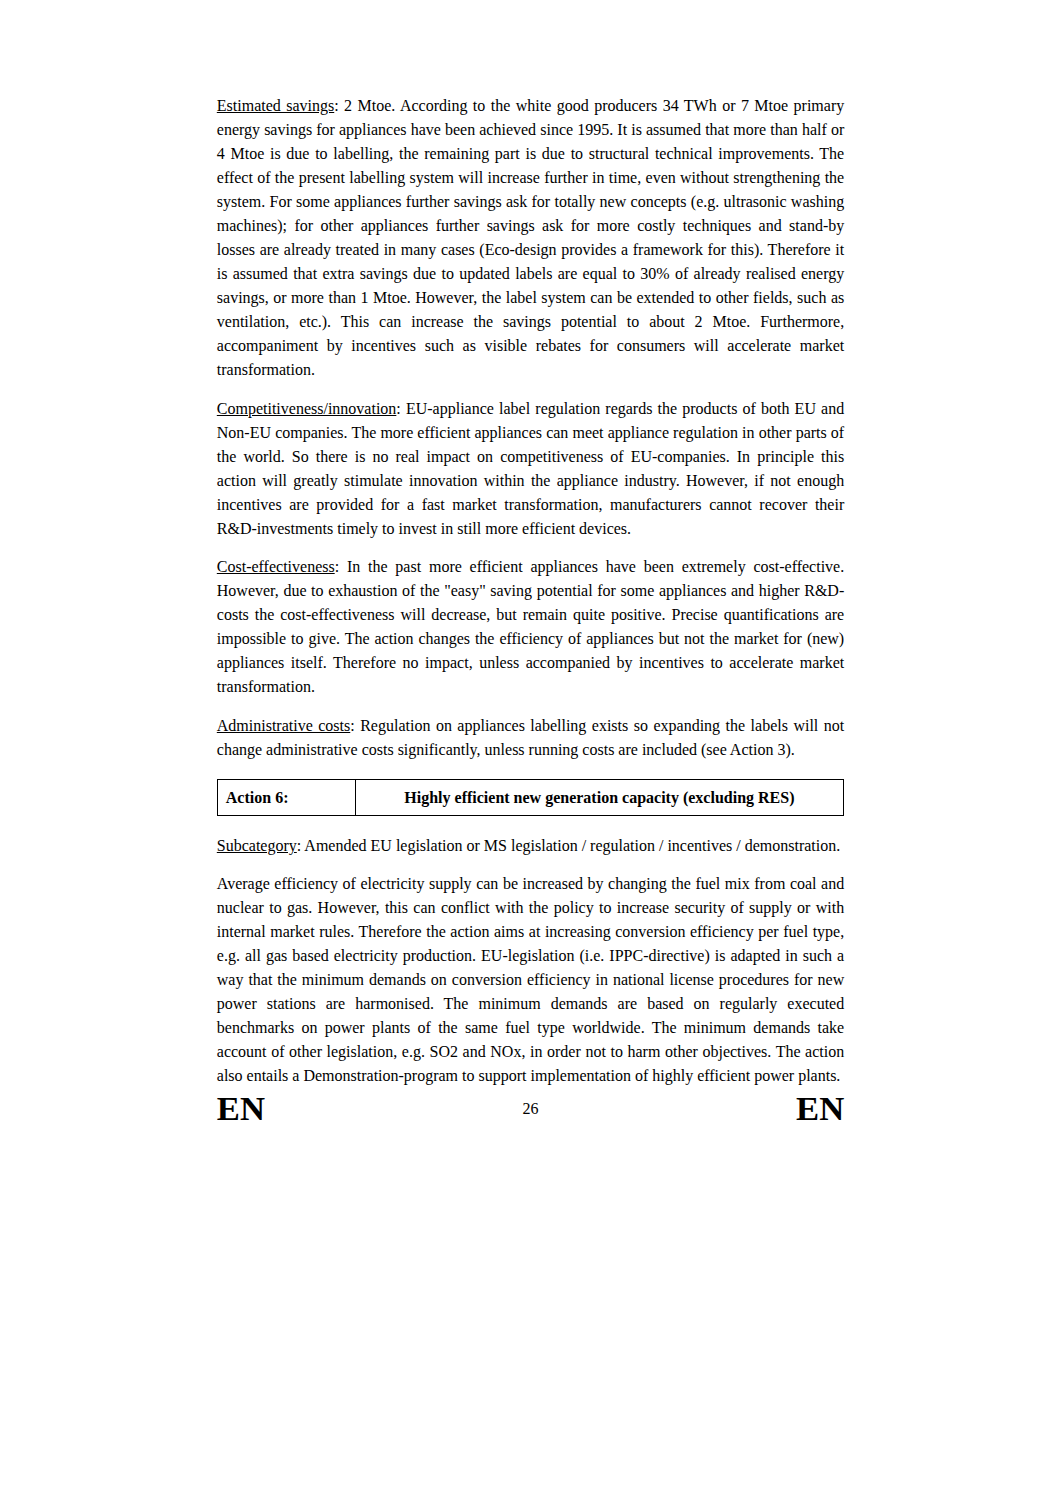Estimated savings: 2 Mtoe. According to the white good producers 34 TWh or 7 Mtoe primary energy savings for appliances have been achieved since 1995. It is assumed that more than half or 4 Mtoe is due to labelling, the remaining part is due to structural technical improvements. The effect of the present labelling system will increase further in time, even without strengthening the system. For some appliances further savings ask for totally new concepts (e.g. ultrasonic washing machines); for other appliances further savings ask for more costly techniques and stand-by losses are already treated in many cases (Eco-design provides a framework for this). Therefore it is assumed that extra savings due to updated labels are equal to 30% of already realised energy savings, or more than 1 Mtoe. However, the label system can be extended to other fields, such as ventilation, etc.). This can increase the savings potential to about 2 Mtoe. Furthermore, accompaniment by incentives such as visible rebates for consumers will accelerate market transformation.
Competitiveness/innovation: EU-appliance label regulation regards the products of both EU and Non-EU companies. The more efficient appliances can meet appliance regulation in other parts of the world. So there is no real impact on competitiveness of EU-companies. In principle this action will greatly stimulate innovation within the appliance industry. However, if not enough incentives are provided for a fast market transformation, manufacturers cannot recover their R&D-investments timely to invest in still more efficient devices.
Cost-effectiveness: In the past more efficient appliances have been extremely cost-effective. However, due to exhaustion of the "easy" saving potential for some appliances and higher R&D-costs the cost-effectiveness will decrease, but remain quite positive. Precise quantifications are impossible to give. The action changes the efficiency of appliances but not the market for (new) appliances itself. Therefore no impact, unless accompanied by incentives to accelerate market transformation.
Administrative costs: Regulation on appliances labelling exists so expanding the labels will not change administrative costs significantly, unless running costs are included (see Action 3).
| Action 6: | Highly efficient new generation capacity (excluding RES) |
Subcategory: Amended EU legislation or MS legislation / regulation / incentives / demonstration.
Average efficiency of electricity supply can be increased by changing the fuel mix from coal and nuclear to gas. However, this can conflict with the policy to increase security of supply or with internal market rules. Therefore the action aims at increasing conversion efficiency per fuel type, e.g. all gas based electricity production. EU-legislation (i.e. IPPC-directive) is adapted in such a way that the minimum demands on conversion efficiency in national license procedures for new power stations are harmonised. The minimum demands are based on regularly executed benchmarks on power plants of the same fuel type worldwide. The minimum demands take account of other legislation, e.g. SO2 and NOx, in order not to harm other objectives. The action also entails a Demonstration-program to support implementation of highly efficient power plants.
EN
26
EN